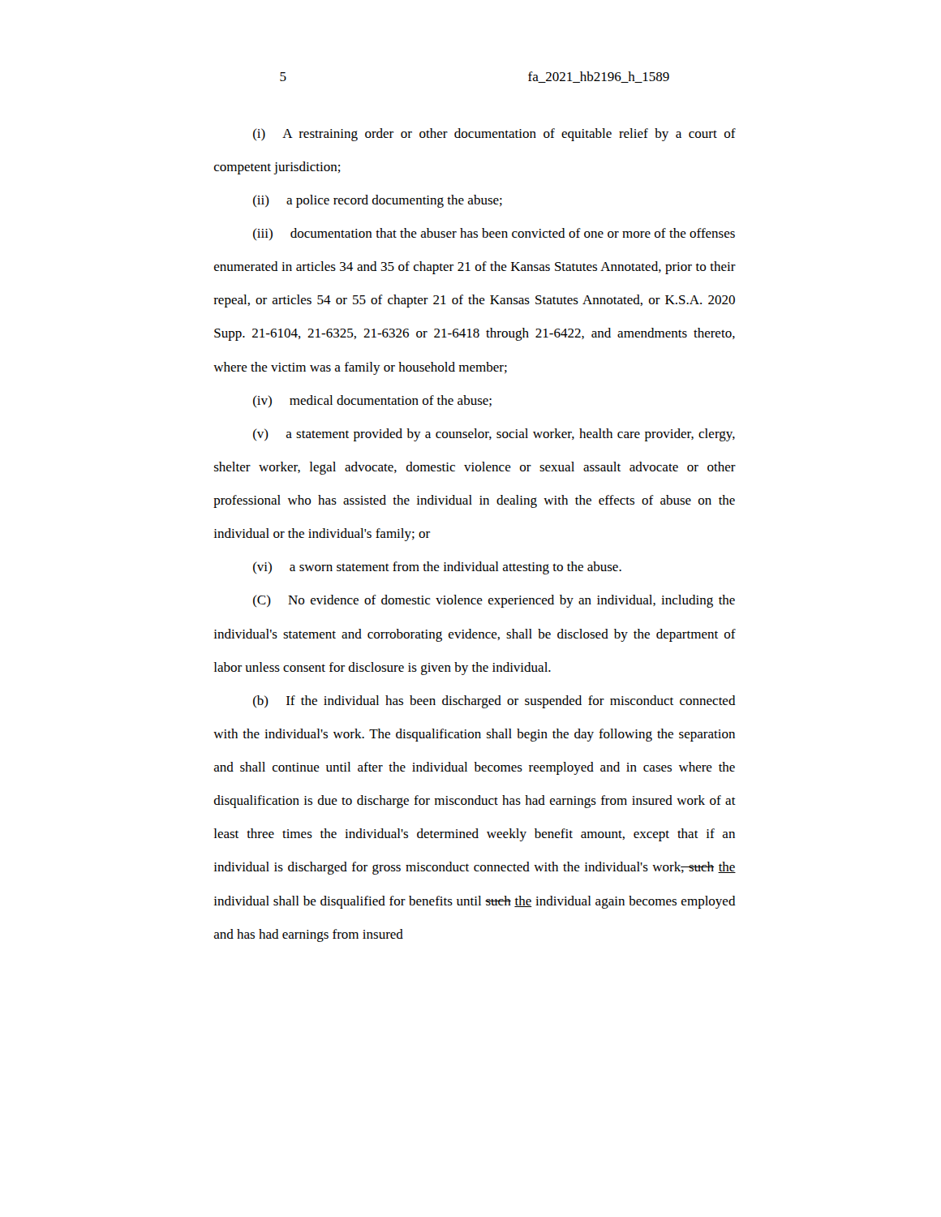5 fa_2021_hb2196_h_1589
(i) A restraining order or other documentation of equitable relief by a court of competent jurisdiction;
(ii) a police record documenting the abuse;
(iii) documentation that the abuser has been convicted of one or more of the offenses enumerated in articles 34 and 35 of chapter 21 of the Kansas Statutes Annotated, prior to their repeal, or articles 54 or 55 of chapter 21 of the Kansas Statutes Annotated, or K.S.A. 2020 Supp. 21-6104, 21-6325, 21-6326 or 21-6418 through 21-6422, and amendments thereto, where the victim was a family or household member;
(iv) medical documentation of the abuse;
(v) a statement provided by a counselor, social worker, health care provider, clergy, shelter worker, legal advocate, domestic violence or sexual assault advocate or other professional who has assisted the individual in dealing with the effects of abuse on the individual or the individual's family; or
(vi) a sworn statement from the individual attesting to the abuse.
(C) No evidence of domestic violence experienced by an individual, including the individual's statement and corroborating evidence, shall be disclosed by the department of labor unless consent for disclosure is given by the individual.
(b) If the individual has been discharged or suspended for misconduct connected with the individual's work. The disqualification shall begin the day following the separation and shall continue until after the individual becomes reemployed and in cases where the disqualification is due to discharge for misconduct has had earnings from insured work of at least three times the individual's determined weekly benefit amount, except that if an individual is discharged for gross misconduct connected with the individual's work, such the individual shall be disqualified for benefits until such the individual again becomes employed and has had earnings from insured